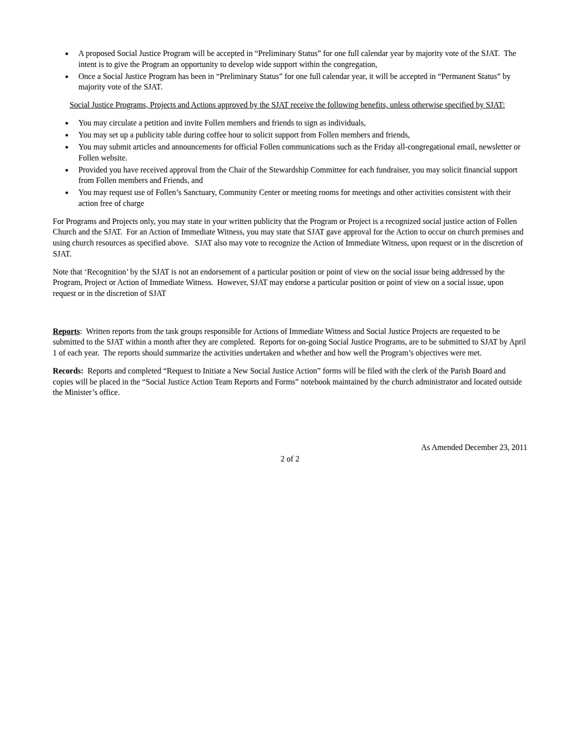A proposed Social Justice Program will be accepted in “Preliminary Status” for one full calendar year by majority vote of the SJAT. The intent is to give the Program an opportunity to develop wide support within the congregation,
Once a Social Justice Program has been in “Preliminary Status” for one full calendar year, it will be accepted in “Permanent Status” by majority vote of the SJAT.
Social Justice Programs, Projects and Actions approved by the SJAT receive the following benefits, unless otherwise specified by SJAT:
You may circulate a petition and invite Follen members and friends to sign as individuals,
You may set up a publicity table during coffee hour to solicit support from Follen members and friends,
You may submit articles and announcements for official Follen communications such as the Friday all-congregational email, newsletter or Follen website.
Provided you have received approval from the Chair of the Stewardship Committee for each fundraiser, you may solicit financial support from Follen members and Friends, and
You may request use of Follen’s Sanctuary, Community Center or meeting rooms for meetings and other activities consistent with their action free of charge
For Programs and Projects only, you may state in your written publicity that the Program or Project is a recognized social justice action of Follen Church and the SJAT. For an Action of Immediate Witness, you may state that SJAT gave approval for the Action to occur on church premises and using church resources as specified above. SJAT also may vote to recognize the Action of Immediate Witness, upon request or in the discretion of SJAT.
Note that ‘Recognition’ by the SJAT is not an endorsement of a particular position or point of view on the social issue being addressed by the Program, Project or Action of Immediate Witness. However, SJAT may endorse a particular position or point of view on a social issue, upon request or in the discretion of SJAT
Reports: Written reports from the task groups responsible for Actions of Immediate Witness and Social Justice Projects are requested to be submitted to the SJAT within a month after they are completed. Reports for on-going Social Justice Programs, are to be submitted to SJAT by April 1 of each year. The reports should summarize the activities undertaken and whether and how well the Program’s objectives were met.
Records: Reports and completed “Request to Initiate a New Social Justice Action” forms will be filed with the clerk of the Parish Board and copies will be placed in the “Social Justice Action Team Reports and Forms” notebook maintained by the church administrator and located outside the Minister’s office.
As Amended December 23, 2011
2 of 2